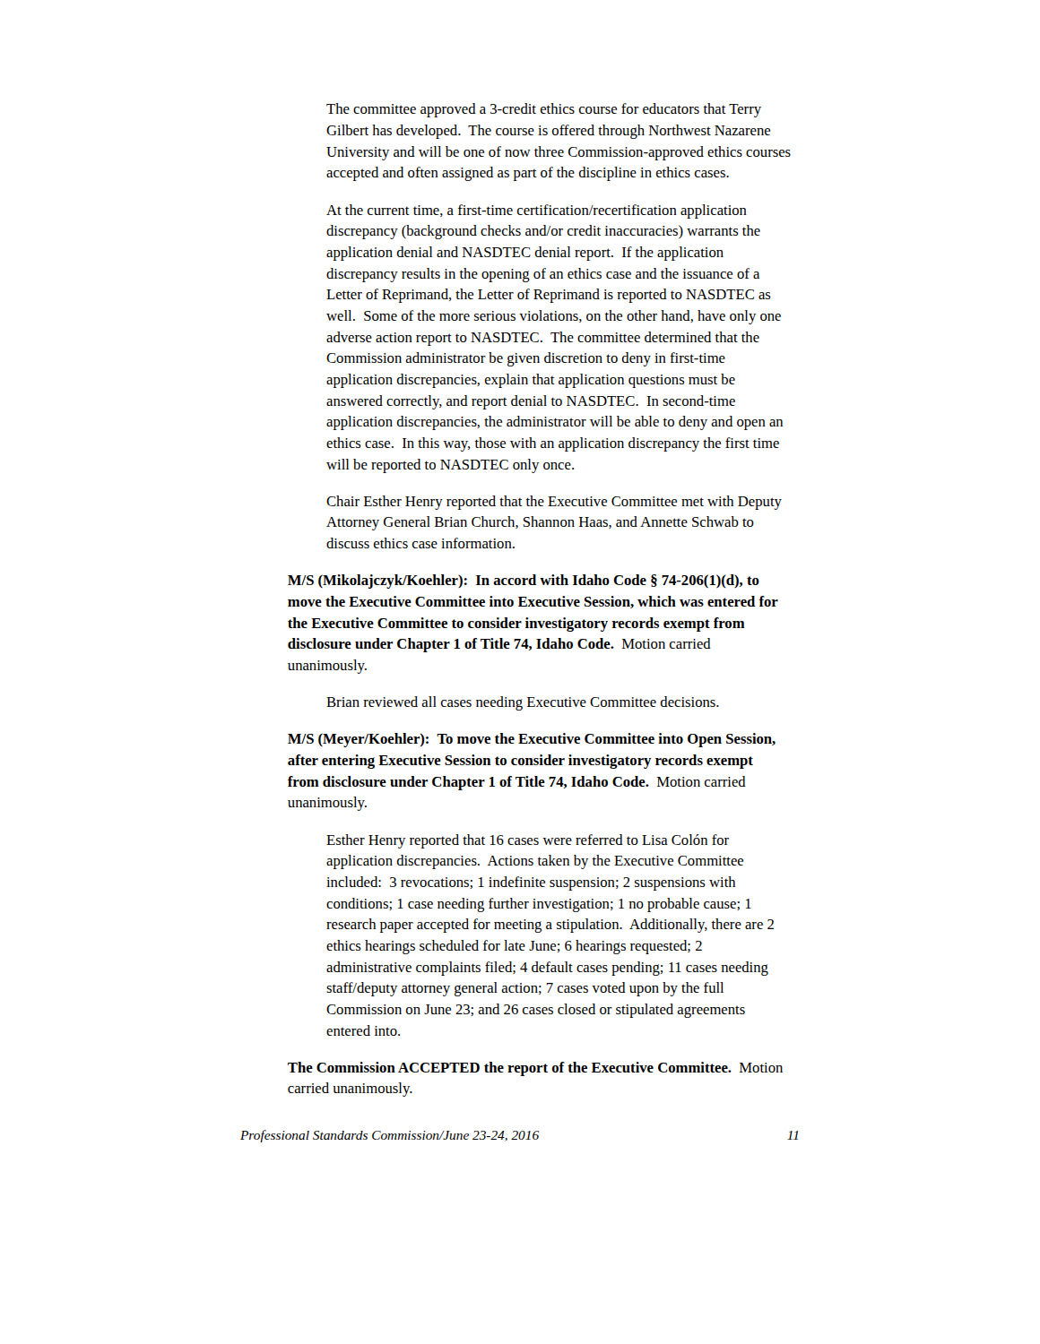The committee approved a 3-credit ethics course for educators that Terry Gilbert has developed. The course is offered through Northwest Nazarene University and will be one of now three Commission-approved ethics courses accepted and often assigned as part of the discipline in ethics cases.
At the current time, a first-time certification/recertification application discrepancy (background checks and/or credit inaccuracies) warrants the application denial and NASDTEC denial report. If the application discrepancy results in the opening of an ethics case and the issuance of a Letter of Reprimand, the Letter of Reprimand is reported to NASDTEC as well. Some of the more serious violations, on the other hand, have only one adverse action report to NASDTEC. The committee determined that the Commission administrator be given discretion to deny in first-time application discrepancies, explain that application questions must be answered correctly, and report denial to NASDTEC. In second-time application discrepancies, the administrator will be able to deny and open an ethics case. In this way, those with an application discrepancy the first time will be reported to NASDTEC only once.
Chair Esther Henry reported that the Executive Committee met with Deputy Attorney General Brian Church, Shannon Haas, and Annette Schwab to discuss ethics case information.
M/S (Mikolajczyk/Koehler): In accord with Idaho Code § 74-206(1)(d), to move the Executive Committee into Executive Session, which was entered for the Executive Committee to consider investigatory records exempt from disclosure under Chapter 1 of Title 74, Idaho Code. Motion carried unanimously.
Brian reviewed all cases needing Executive Committee decisions.
M/S (Meyer/Koehler): To move the Executive Committee into Open Session, after entering Executive Session to consider investigatory records exempt from disclosure under Chapter 1 of Title 74, Idaho Code. Motion carried unanimously.
Esther Henry reported that 16 cases were referred to Lisa Colón for application discrepancies. Actions taken by the Executive Committee included: 3 revocations; 1 indefinite suspension; 2 suspensions with conditions; 1 case needing further investigation; 1 no probable cause; 1 research paper accepted for meeting a stipulation. Additionally, there are 2 ethics hearings scheduled for late June; 6 hearings requested; 2 administrative complaints filed; 4 default cases pending; 11 cases needing staff/deputy attorney general action; 7 cases voted upon by the full Commission on June 23; and 26 cases closed or stipulated agreements entered into.
The Commission ACCEPTED the report of the Executive Committee. Motion carried unanimously.
Professional Standards Commission/June 23-24, 2016 11